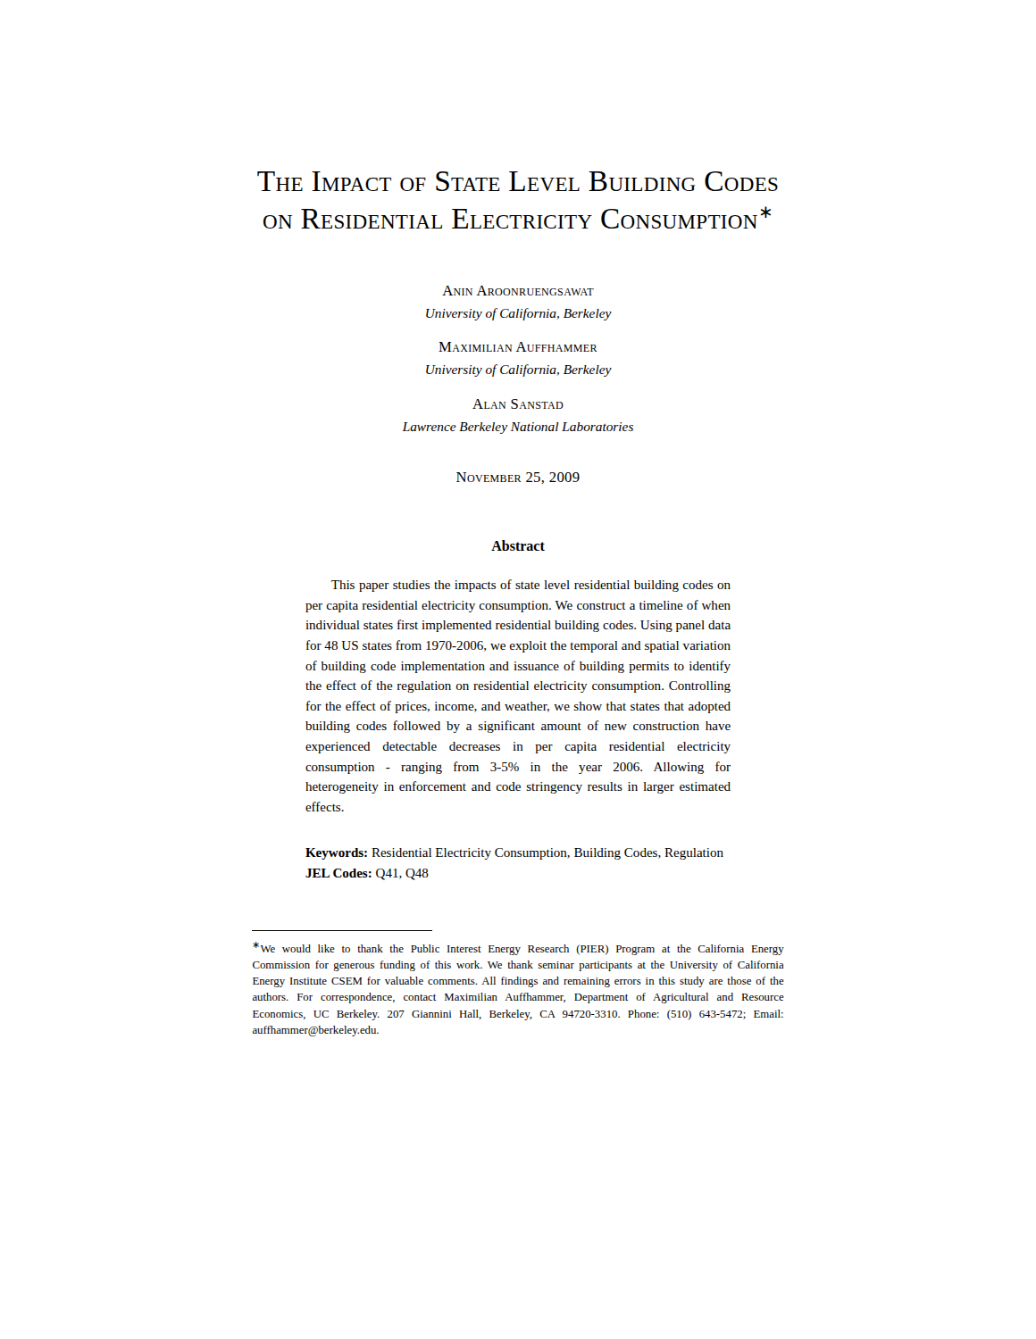The Impact of State Level Building Codes on Residential Electricity Consumption∗
Anin Aroonruengsawat
University of California, Berkeley
Maximilian Auffhammer
University of California, Berkeley
Alan Sanstad
Lawrence Berkeley National Laboratories
November 25, 2009
Abstract
This paper studies the impacts of state level residential building codes on per capita residential electricity consumption. We construct a timeline of when individual states first implemented residential building codes. Using panel data for 48 US states from 1970-2006, we exploit the temporal and spatial variation of building code implementation and issuance of building permits to identify the effect of the regulation on residential electricity consumption. Controlling for the effect of prices, income, and weather, we show that states that adopted building codes followed by a significant amount of new construction have experienced detectable decreases in per capita residential electricity consumption - ranging from 3-5% in the year 2006. Allowing for heterogeneity in enforcement and code stringency results in larger estimated effects.
Keywords: Residential Electricity Consumption, Building Codes, Regulation
JEL Codes: Q41, Q48
∗We would like to thank the Public Interest Energy Research (PIER) Program at the California Energy Commission for generous funding of this work. We thank seminar participants at the University of California Energy Institute CSEM for valuable comments. All findings and remaining errors in this study are those of the authors. For correspondence, contact Maximilian Auffhammer, Department of Agricultural and Resource Economics, UC Berkeley. 207 Giannini Hall, Berkeley, CA 94720-3310. Phone: (510) 643-5472; Email: auffhammer@berkeley.edu.